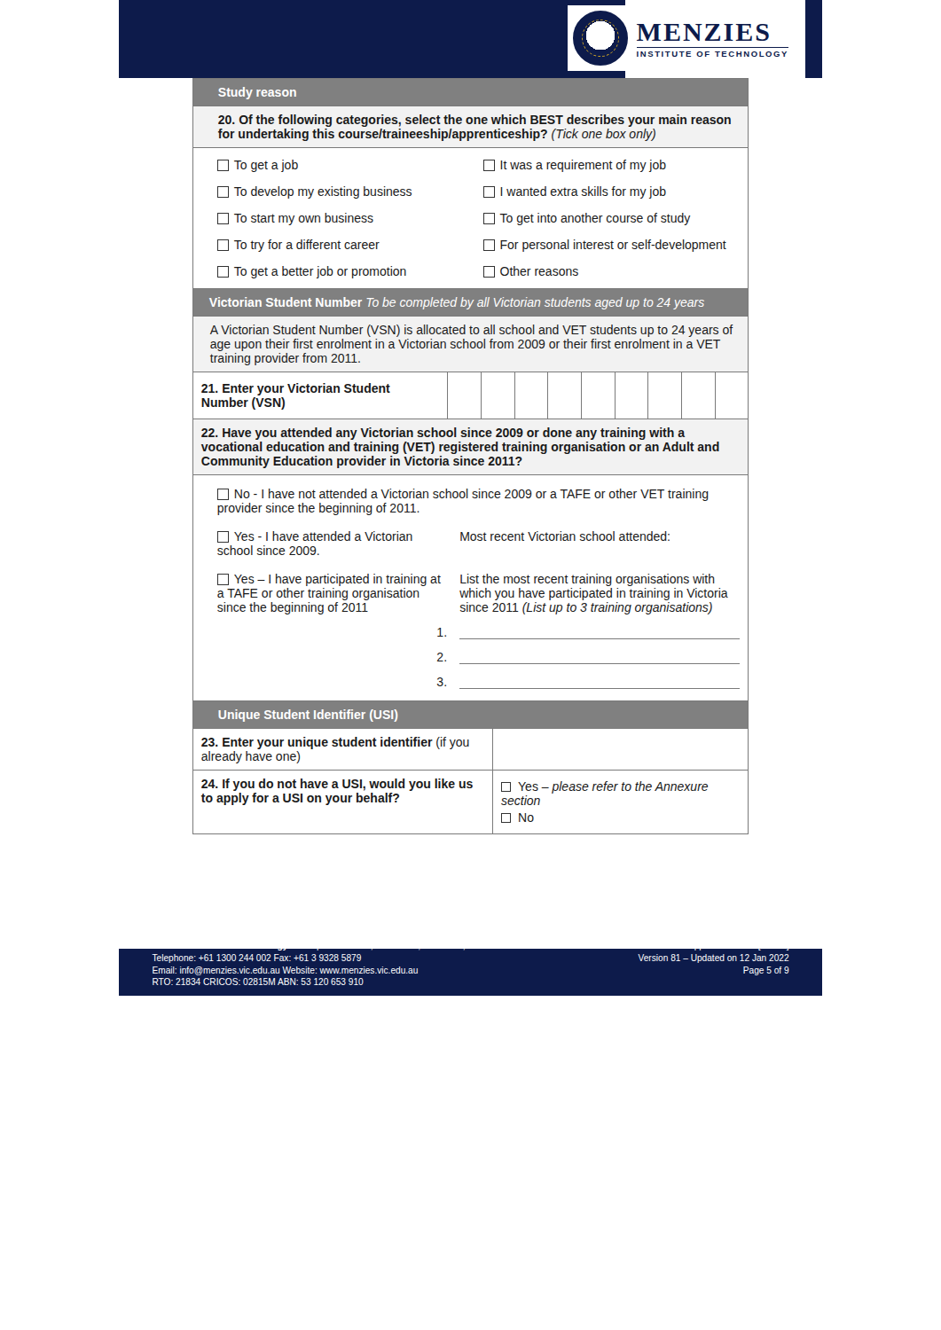MENZIES
INSTITUTE OF TECHNOLOGY
| Study reason |
| 20. Of the following categories, select the one which BEST describes your main reason for undertaking this course/traineeship/apprenticeship? (Tick one box only) |
| To get a job It was a requirement of my job To develop my existing business I wanted extra skills for my job To start my own business To get into another course of study To try for a different career For personal interest or self-development To get a better job or promotion Other reasons |
| Victorian Student Number To be completed by all Victorian students aged up to 24 years |
| A Victorian Student Number (VSN) is allocated to all school and VET students up to 24 years of age upon their first enrolment in a Victorian school from 2009 or their first enrolment in a VET training provider from 2011. |
| 21. Enter your Victorian Student Number (VSN) |
| 22. Have you attended any Victorian school since 2009 or done any training with a vocational education and training (VET) registered training organisation or an Adult and Community Education provider in Victoria since 2011? |
| No - I have not attended a Victorian school since 2009 or a TAFE or other VET training provider since the beginning of 2011. Yes - I have attended a Victorian school since 2009. Most recent Victorian school attended: Yes – I have participated in training at a TAFE or other training organisation since the beginning of 2011 List the most recent training organisations with which you have participated in training in Victoria since 2011 (List up to 3 training organisations) 1. 2. 3. |
| Unique Student Identifier (USI) |
| 23. Enter your unique student identifier (if you already have one) | |
| 24. If you do not have a USI, would you like us to apply for a USI on your behalf? | Yes – please refer to the Annexure section No |
Menzies Institute of Technology: 355 Spencer Street, Melbourne, VIC. 3003, Australia.
Telephone: +61 1300 244 002 Fax: +61 3 9328 5879
Email: info@menzies.vic.edu.au Website: www.menzies.vic.edu.au
RTO: 21834 CRICOS: 02815M ABN: 53 120 653 910
MFS01 Domestic Student Application Form [Ver 81]
Version 81 – Updated on 12 Jan 2022
Page 5 of 9